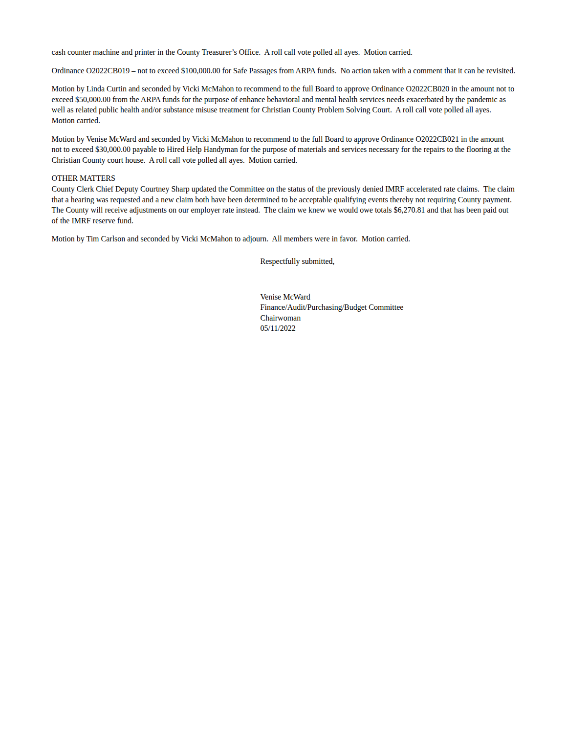cash counter machine and printer in the County Treasurer’s Office. A roll call vote polled all ayes. Motion carried.
Ordinance O2022CB019 – not to exceed $100,000.00 for Safe Passages from ARPA funds. No action taken with a comment that it can be revisited.
Motion by Linda Curtin and seconded by Vicki McMahon to recommend to the full Board to approve Ordinance O2022CB020 in the amount not to exceed $50,000.00 from the ARPA funds for the purpose of enhance behavioral and mental health services needs exacerbated by the pandemic as well as related public health and/or substance misuse treatment for Christian County Problem Solving Court. A roll call vote polled all ayes. Motion carried.
Motion by Venise McWard and seconded by Vicki McMahon to recommend to the full Board to approve Ordinance O2022CB021 in the amount not to exceed $30,000.00 payable to Hired Help Handyman for the purpose of materials and services necessary for the repairs to the flooring at the Christian County court house. A roll call vote polled all ayes. Motion carried.
OTHER MATTERS
County Clerk Chief Deputy Courtney Sharp updated the Committee on the status of the previously denied IMRF accelerated rate claims. The claim that a hearing was requested and a new claim both have been determined to be acceptable qualifying events thereby not requiring County payment. The County will receive adjustments on our employer rate instead. The claim we knew we would owe totals $6,270.81 and that has been paid out of the IMRF reserve fund.
Motion by Tim Carlson and seconded by Vicki McMahon to adjourn. All members were in favor. Motion carried.
Respectfully submitted,
Venise McWard
Finance/Audit/Purchasing/Budget Committee
Chairwoman
05/11/2022